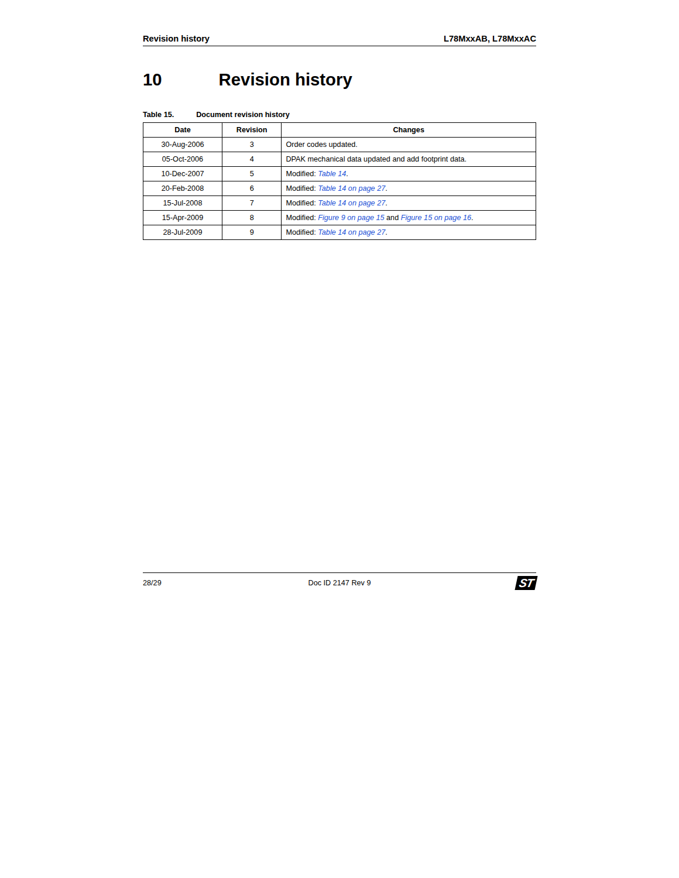Revision history L78MxxAB, L78MxxAC
10 Revision history
Table 15. Document revision history
| Date | Revision | Changes |
| --- | --- | --- |
| 30-Aug-2006 | 3 | Order codes updated. |
| 05-Oct-2006 | 4 | DPAK mechanical data updated and add footprint data. |
| 10-Dec-2007 | 5 | Modified: Table 14 . |
| 20-Feb-2008 | 6 | Modified: Table 14 on page 27 . |
| 15-Jul-2008 | 7 | Modified: Table 14 on page 27 . |
| 15-Apr-2009 | 8 | Modified: Figure 9 on page 15 and Figure 15 on page 16 . |
| 28-Jul-2009 | 9 | Modified: Table 14 on page 27 . |
28/29
Doc ID 2147 Rev 9
ST